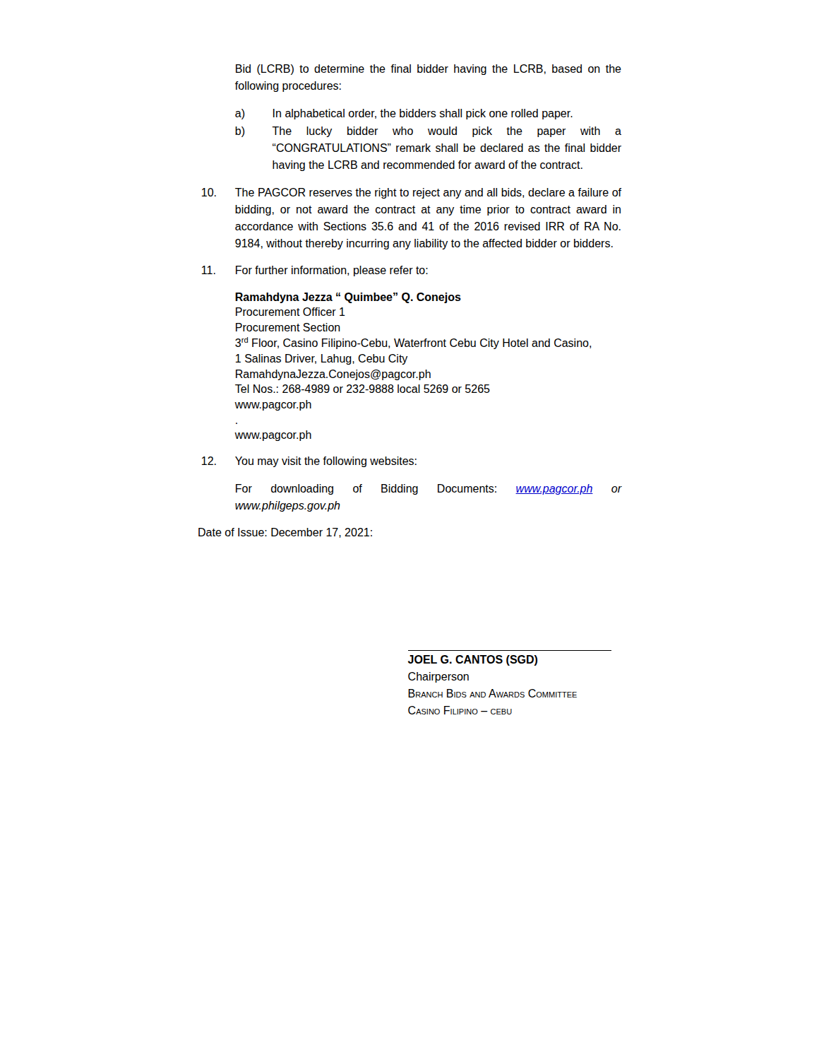Bid (LCRB) to determine the final bidder having the LCRB, based on the following procedures:
a)
In alphabetical order, the bidders shall pick one rolled paper.
b)
The lucky bidder who would pick the paper with a “CONGRATULATIONS” remark shall be declared as the final bidder having the LCRB and recommended for award of the contract.
10.
The PAGCOR reserves the right to reject any and all bids, declare a failure of bidding, or not award the contract at any time prior to contract award in accordance with Sections 35.6 and 41 of the 2016 revised IRR of RA No. 9184, without thereby incurring any liability to the affected bidder or bidders.
11.
For further information, please refer to:
Ramahdyna Jezza “ Quimbee” Q. Conejos
Procurement Officer 1
Procurement Section
3rd Floor, Casino Filipino-Cebu, Waterfront Cebu City Hotel and Casino,
1 Salinas Driver, Lahug, Cebu City
RamahdynaJezza.Conejos@pagcor.ph
Tel Nos.: 268-4989 or 232-9888 local 5269 or 5265
www.pagcor.ph
.
www.pagcor.ph
12.
You may visit the following websites:
For downloading of Bidding Documents: www.pagcor.ph or www.philgeps.gov.ph
Date of Issue: December 17, 2021:
JOEL G. CANTOS (SGD)
Chairperson
Branch Bids and Awards Committee
Casino Filipino – cebu